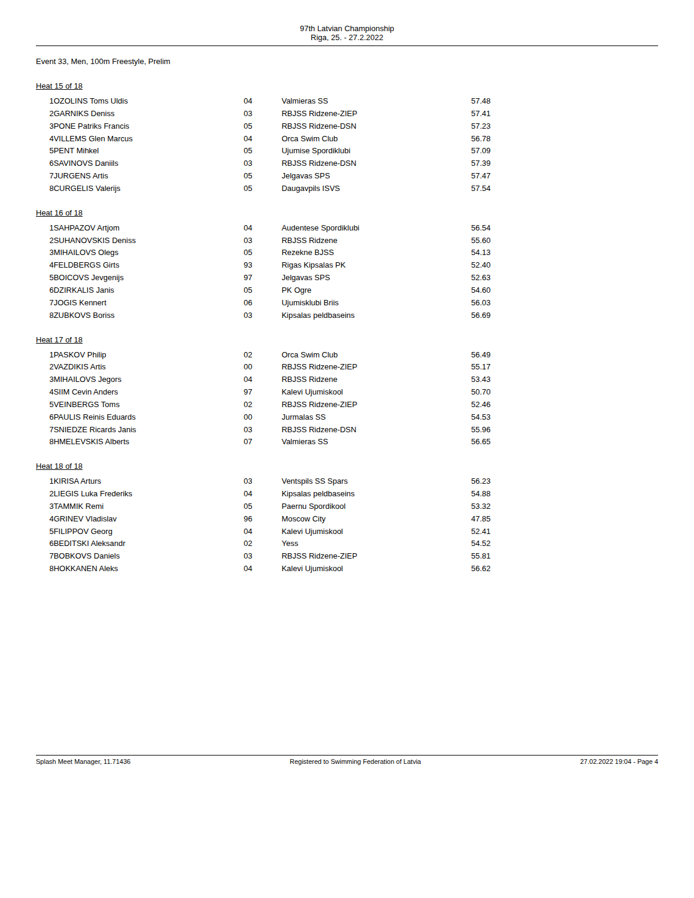97th Latvian Championship
Riga, 25. - 27.2.2022
Event 33, Men, 100m Freestyle, Prelim
Heat 15 of 18
| 1 | OZOLINS Toms Uldis | 04 | Valmieras SS | 57.48 |
| 2 | GARNIKS Deniss | 03 | RBJSS Ridzene-ZIEP | 57.41 |
| 3 | PONE Patriks Francis | 05 | RBJSS Ridzene-DSN | 57.23 |
| 4 | VILLEMS Glen Marcus | 04 | Orca Swim Club | 56.78 |
| 5 | PENT Mihkel | 05 | Ujumise Spordiklubi | 57.09 |
| 6 | SAVINOVS Daniils | 03 | RBJSS Ridzene-DSN | 57.39 |
| 7 | JURGENS Artis | 05 | Jelgavas SPS | 57.47 |
| 8 | CURGELIS Valerijs | 05 | Daugavpils ISVS | 57.54 |
Heat 16 of 18
| 1 | SAHPAZOV Artjom | 04 | Audentese Spordiklubi | 56.54 |
| 2 | SUHANOVSKIS Deniss | 03 | RBJSS Ridzene | 55.60 |
| 3 | MIHAILOVS Olegs | 05 | Rezekne BJSS | 54.13 |
| 4 | FELDBERGS Girts | 93 | Rigas Kipsalas PK | 52.40 |
| 5 | BOICOVS Jevgenijs | 97 | Jelgavas SPS | 52.63 |
| 6 | DZIRKALIS Janis | 05 | PK Ogre | 54.60 |
| 7 | JOGIS Kennert | 06 | Ujumisklubi Briis | 56.03 |
| 8 | ZUBKOVS Boriss | 03 | Kipsalas peldbaseins | 56.69 |
Heat 17 of 18
| 1 | PASKOV Philip | 02 | Orca Swim Club | 56.49 |
| 2 | VAZDIKIS Artis | 00 | RBJSS Ridzene-ZIEP | 55.17 |
| 3 | MIHAILOVS Jegors | 04 | RBJSS Ridzene | 53.43 |
| 4 | SIIM Cevin Anders | 97 | Kalevi Ujumiskool | 50.70 |
| 5 | VEINBERGS Toms | 02 | RBJSS Ridzene-ZIEP | 52.46 |
| 6 | PAULIS Reinis Eduards | 00 | Jurmalas SS | 54.53 |
| 7 | SNIEDZE Ricards Janis | 03 | RBJSS Ridzene-DSN | 55.96 |
| 8 | HMELEVSKIS Alberts | 07 | Valmieras SS | 56.65 |
Heat 18 of 18
| 1 | KIRISA Arturs | 03 | Ventspils SS Spars | 56.23 |
| 2 | LIEGIS Luka Frederiks | 04 | Kipsalas peldbaseins | 54.88 |
| 3 | TAMMIK Remi | 05 | Paernu Spordikool | 53.32 |
| 4 | GRINEV Vladislav | 96 | Moscow City | 47.85 |
| 5 | FILIPPOV Georg | 04 | Kalevi Ujumiskool | 52.41 |
| 6 | BEDITSKI Aleksandr | 02 | Yess | 54.52 |
| 7 | BOBKOVS Daniels | 03 | RBJSS Ridzene-ZIEP | 55.81 |
| 8 | HOKKANEN Aleks | 04 | Kalevi Ujumiskool | 56.62 |
Splash Meet Manager, 11.71436
Registered to Swimming Federation of Latvia
27.02.2022 19:04 - Page 4